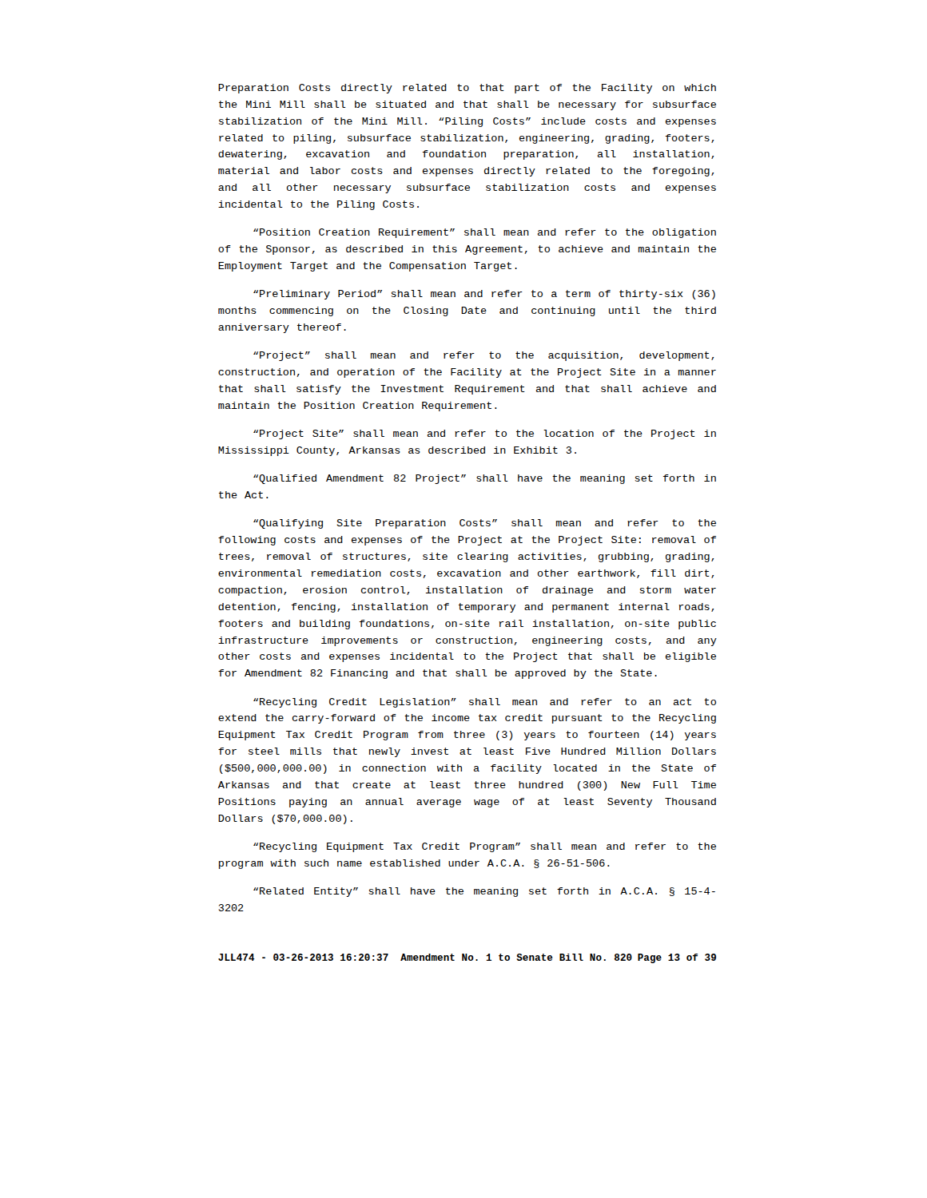Preparation Costs directly related to that part of the Facility on which the Mini Mill shall be situated and that shall be necessary for subsurface stabilization of the Mini Mill. “Piling Costs” include costs and expenses related to piling, subsurface stabilization, engineering, grading, footers, dewatering, excavation and foundation preparation, all installation, material and labor costs and expenses directly related to the foregoing, and all other necessary subsurface stabilization costs and expenses incidental to the Piling Costs.
“Position Creation Requirement” shall mean and refer to the obligation of the Sponsor, as described in this Agreement, to achieve and maintain the Employment Target and the Compensation Target.
“Preliminary Period” shall mean and refer to a term of thirty-six (36) months commencing on the Closing Date and continuing until the third anniversary thereof.
“Project” shall mean and refer to the acquisition, development, construction, and operation of the Facility at the Project Site in a manner that shall satisfy the Investment Requirement and that shall achieve and maintain the Position Creation Requirement.
“Project Site” shall mean and refer to the location of the Project in Mississippi County, Arkansas as described in Exhibit 3.
“Qualified Amendment 82 Project” shall have the meaning set forth in the Act.
“Qualifying Site Preparation Costs” shall mean and refer to the following costs and expenses of the Project at the Project Site: removal of trees, removal of structures, site clearing activities, grubbing, grading, environmental remediation costs, excavation and other earthwork, fill dirt, compaction, erosion control, installation of drainage and storm water detention, fencing, installation of temporary and permanent internal roads, footers and building foundations, on-site rail installation, on-site public infrastructure improvements or construction, engineering costs, and any other costs and expenses incidental to the Project that shall be eligible for Amendment 82 Financing and that shall be approved by the State.
“Recycling Credit Legislation” shall mean and refer to an act to extend the carry-forward of the income tax credit pursuant to the Recycling Equipment Tax Credit Program from three (3) years to fourteen (14) years for steel mills that newly invest at least Five Hundred Million Dollars ($500,000,000.00) in connection with a facility located in the State of Arkansas and that create at least three hundred (300) New Full Time Positions paying an annual average wage of at least Seventy Thousand Dollars ($70,000.00).
“Recycling Equipment Tax Credit Program” shall mean and refer to the program with such name established under A.C.A. § 26-51-506.
“Related Entity” shall have the meaning set forth in A.C.A. § 15-4-3202
JLL474 - 03-26-2013 16:20:37 Amendment No. 1 to Senate Bill No. 820 Page 13 of 39